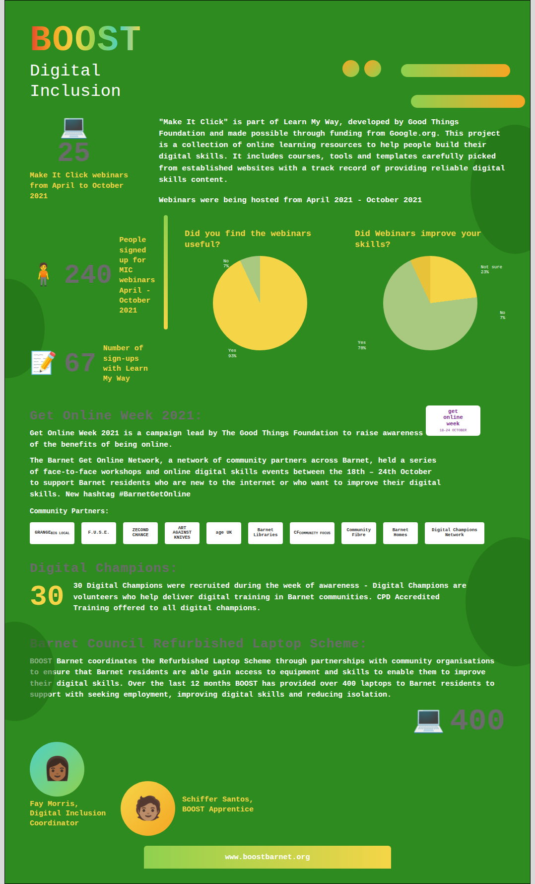BOOST
Digital
Inclusion
💻
25
Make It Click webinars from April to October 2021
"Make It Click" is part of Learn My Way, developed by Good Things Foundation and made possible through funding from Google.org. This project is a collection of online learning resources to help people build their digital skills. It includes courses, tools and templates carefully picked from established websites with a track record of providing reliable digital skills content.
Webinars were being hosted from April 2021 - October 2021
🧍
240
People signed up for MIC webinars April - October 2021
📝
67
Number of sign-ups with Learn My Way
Did you find the webinars useful?
No
7% Yes
93%
Did Webinars improve your skills?
Not sure
23% No
7% Yes
70%
Get Online Week 2021:
get
online
week
18-24 OCTOBER
Get Online Week 2021 is a campaign lead by The Good Things Foundation to raise awareness of the benefits of being online.
The Barnet Get Online Network, a network of community partners across Barnet, held a series of face-to-face workshops and online digital skills events between the 18th – 24th October to support Barnet residents who are new to the internet or who want to improve their digital skills. New hashtag #BarnetGetOnline
Community Partners:
GRANGE
BIG LOCAL
F.U.S.E.
ZECOND
CHANCE
ART
AGAINST
KNIVES
age UK
Barnet
Libraries
CF
COMMUNITY FOCUS
Community
Fibre
Barnet
Homes
Digital Champions
Network
Digital Champions:
30
30 Digital Champions were recruited during the week of awareness - Digital Champions are volunteers who help deliver digital training in Barnet communities. CPD Accredited Training offered to all digital champions.
Barnet Council Refurbished Laptop Scheme:
BOOST Barnet coordinates the Refurbished Laptop Scheme through partnerships with community organisations to ensure that Barnet residents are able gain access to equipment and skills to enable them to improve their digital skills. Over the last 12 months BOOST has provided over 400 laptops to Barnet residents to support with seeking employment, improving digital skills and reducing isolation.
💻 400
👩🏾
Fay Morris,
Digital Inclusion
Coordinator
🧑🏽
Schiffer Santos,
BOOST Apprentice
www.boostbarnet.org